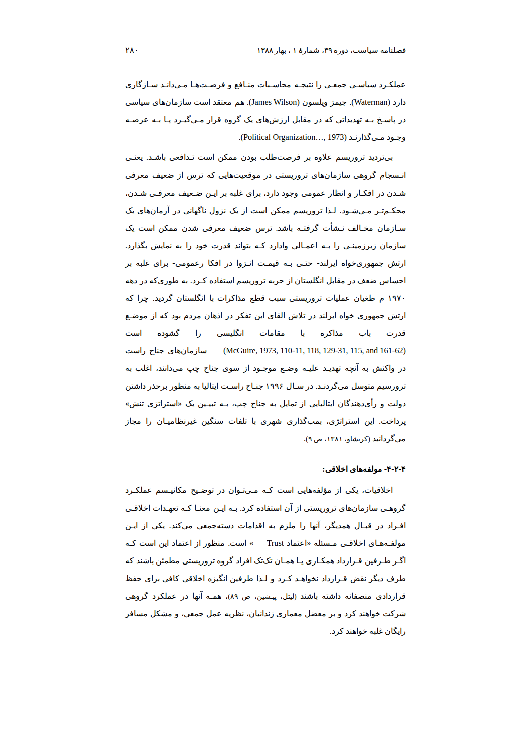فصلنامه سیاست، دوره ۳۹، شمارهٔ ۱ ، بهار ۱۳۸۸ ۲۸۰
عملکـرد سیاسـی جمعـی را نتیجـه محاسـبات منـافع و فرصـت‌هـا مـی‌دانـد سـازگاری دارد (Waterman). جیمز ویلسون (James Wilson). هم معتقد است سازمان‌های سیاسی در پاسـخ بـه تهدیداتی که در مقابل ارزش‌های یک گروه قرار مـی‌گیـرد پـا بـه عرصـه وجـود مـی‌گذارنـد (Political Organization…, 1973).
بی‌تردید تروریسم علاوه بر فرصت‌طلب بودن ممکن است تـدافعی باشـد. یعنـی انـسجام گروهی سازمان‌های تروریستی در موقعیت‌هایی که ترس از ضعیف معرفی شـدن در افکـار و انظار عمومی وجود دارد، برای غلبه بر ایـن ضـعیف معرفـی شـدن، محکـم‌تـر مـی‌شـود. لـذا تروریسم ممکن است از یک نزول ناگهانی در آرمان‌های یک سـازمان مخـالف نـشأت گرفتـه باشد. ترس ضعیف معرفی شدن ممکن است یک سازمان زیرزمینـی را بـه اعمـالی وادارد کـه بتواند قدرت خود را به نمایش بگذارد. ارتش جمهوری‌خواه ایرلند- حتـی بـه قیمـت انـزوا در افکا رعمومی- برای غلبه بر احساس ضعف در مقابل انگلستان از حربه تروریسم استفاده کـرد. به طوری‌که در دهه ۱۹۷۰ م طغیان عملیات تروریستی سبب قطع مذاکرات با انگلستان گردید. چرا که ارتش جمهوری خواه ایرلند در تلاش القای این تفکر در اذهان مردم بود که از موضـع قدرت باب مذاکره با مقامات انگلیسی را گشوده است (McGuire, 1973, 110-11, 118, 129-31, 115, and 161-62) سازمان‌های جناح راست در واکنش به آنچه تهدیـد علیـه وضـع موجـود از سوی جناح چپ می‌دانند، اغلب به ترورسیم متوسل می‌گردنـد. در سـال ۱۹۹۶ جنـاح راسـت ایتالیا به منظور برحذر داشتن دولت و رأی‌دهندگان ایتالیایی از تمایل به جناح چپ، بـه تبیـین یک «استراتژی تنش» پرداخت. این استراتژی، بمب‌گذاری شهری با تلفات سنگین غیرنظامیـان را مجاز می‌گردانید (کرنشاو، ۱۳۸۱، ص ۹).
۴-۲-۴- مولفه‌های اخلاقی:
اخلاقیات، یکی از مؤلفه‌هایی است کـه مـی‌تـوان در توضـیح مکانیـسم عملکـرد گروهـی سازمان‌های تروریستی از آن استفاده کرد. بـه ایـن معنـا کـه تعهـدات اخلاقـی افـراد در قبـال همدیگر، آنها را ملزم به اقدامات دسته‌جمعی می‌کند. یکی از ایـن مولفـه‌هـای اخلاقـی مـسئله «اعتماد Trust» است. منظور از اعتماد این است کـه اگـر طـرفین قـرارداد همکـاری یـا همـان تک‌تک افراد گروه تروریستی مطمئن باشند که طرف دیگر نقض قـرارداد نخواهـد کـرد و لـذا طرفین انگیزه اخلاقی کافی برای حفظ قراردادی منصفانه داشته باشند (لیتل، پیـشین، ص ۸۹)، همـه آنها در عملکرد گروهی شرکت خواهند کرد و بر معضل معماری زندانیان، نظریه عمل جمعی، و مشکل مسافر رایگان غلبه خواهند کرد.